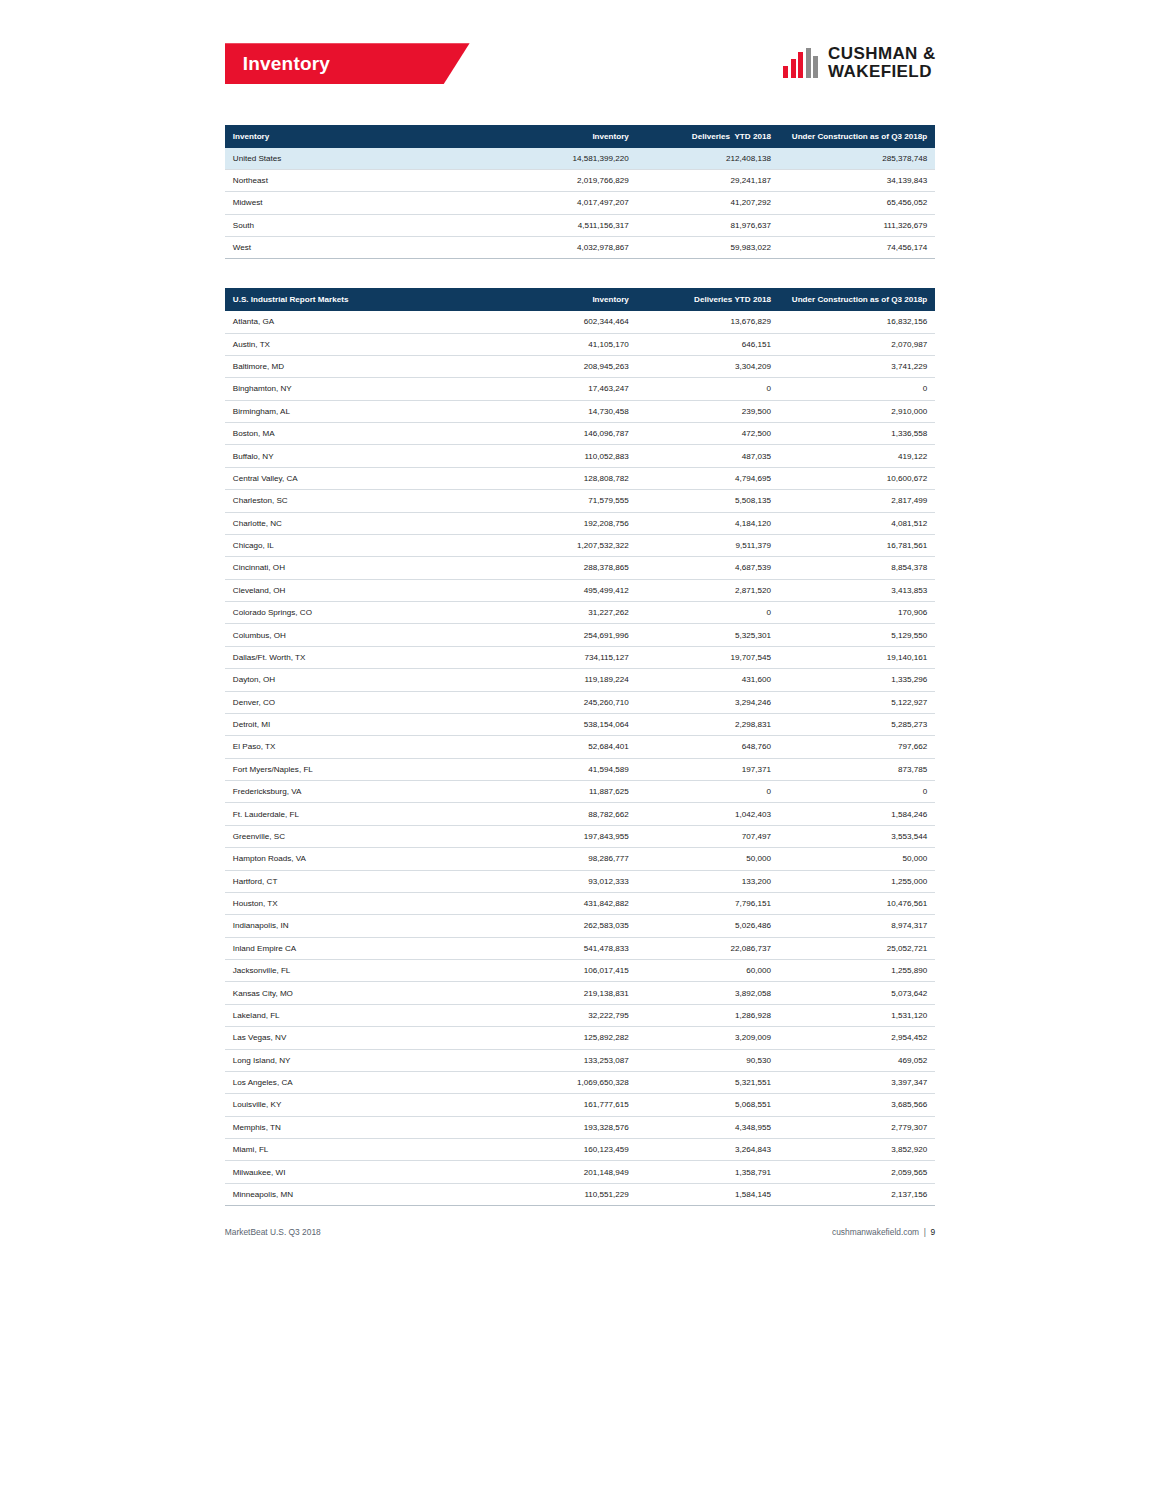Inventory
Cushman &
Wakefield
| Inventory | Inventory | Deliveries YTD 2018 | Under Construction as of Q3 2018p |
| --- | --- | --- | --- |
| United States | 14,581,399,220 | 212,408,138 | 285,378,748 |
| Northeast | 2,019,766,829 | 29,241,187 | 34,139,843 |
| Midwest | 4,017,497,207 | 41,207,292 | 65,456,052 |
| South | 4,511,156,317 | 81,976,637 | 111,326,679 |
| West | 4,032,978,867 | 59,983,022 | 74,456,174 |
| U.S. Industrial Report Markets | Inventory | Deliveries YTD 2018 | Under Construction as of Q3 2018p |
| --- | --- | --- | --- |
| Atlanta, GA | 602,344,464 | 13,676,829 | 16,832,156 |
| Austin, TX | 41,105,170 | 646,151 | 2,070,987 |
| Baltimore, MD | 208,945,263 | 3,304,209 | 3,741,229 |
| Binghamton, NY | 17,463,247 | 0 | 0 |
| Birmingham, AL | 14,730,458 | 239,500 | 2,910,000 |
| Boston, MA | 146,096,787 | 472,500 | 1,336,558 |
| Buffalo, NY | 110,052,883 | 487,035 | 419,122 |
| Central Valley, CA | 128,808,782 | 4,794,695 | 10,600,672 |
| Charleston, SC | 71,579,555 | 5,508,135 | 2,817,499 |
| Charlotte, NC | 192,208,756 | 4,184,120 | 4,081,512 |
| Chicago, IL | 1,207,532,322 | 9,511,379 | 16,781,561 |
| Cincinnati, OH | 288,378,865 | 4,687,539 | 8,854,378 |
| Cleveland, OH | 495,499,412 | 2,871,520 | 3,413,853 |
| Colorado Springs, CO | 31,227,262 | 0 | 170,906 |
| Columbus, OH | 254,691,996 | 5,325,301 | 5,129,550 |
| Dallas/Ft. Worth, TX | 734,115,127 | 19,707,545 | 19,140,161 |
| Dayton, OH | 119,189,224 | 431,600 | 1,335,296 |
| Denver, CO | 245,260,710 | 3,294,246 | 5,122,927 |
| Detroit, MI | 538,154,064 | 2,298,831 | 5,285,273 |
| El Paso, TX | 52,684,401 | 648,760 | 797,662 |
| Fort Myers/Naples, FL | 41,594,589 | 197,371 | 873,785 |
| Fredericksburg, VA | 11,887,625 | 0 | 0 |
| Ft. Lauderdale, FL | 88,782,662 | 1,042,403 | 1,584,246 |
| Greenville, SC | 197,843,955 | 707,497 | 3,553,544 |
| Hampton Roads, VA | 98,286,777 | 50,000 | 50,000 |
| Hartford, CT | 93,012,333 | 133,200 | 1,255,000 |
| Houston, TX | 431,842,882 | 7,796,151 | 10,476,561 |
| Indianapolis, IN | 262,583,035 | 5,026,486 | 8,974,317 |
| Inland Empire CA | 541,478,833 | 22,086,737 | 25,052,721 |
| Jacksonville, FL | 106,017,415 | 60,000 | 1,255,890 |
| Kansas City, MO | 219,138,831 | 3,892,058 | 5,073,642 |
| Lakeland, FL | 32,222,795 | 1,286,928 | 1,531,120 |
| Las Vegas, NV | 125,892,282 | 3,209,009 | 2,954,452 |
| Long Island, NY | 133,253,087 | 90,530 | 469,052 |
| Los Angeles, CA | 1,069,650,328 | 5,321,551 | 3,397,347 |
| Louisville, KY | 161,777,615 | 5,068,551 | 3,685,566 |
| Memphis, TN | 193,328,576 | 4,348,955 | 2,779,307 |
| Miami, FL | 160,123,459 | 3,264,843 | 3,852,920 |
| Milwaukee, WI | 201,148,949 | 1,358,791 | 2,059,565 |
| Minneapolis, MN | 110,551,229 | 1,584,145 | 2,137,156 |
MarketBeat U.S. Q3 2018
cushmanwakefield.com | 9